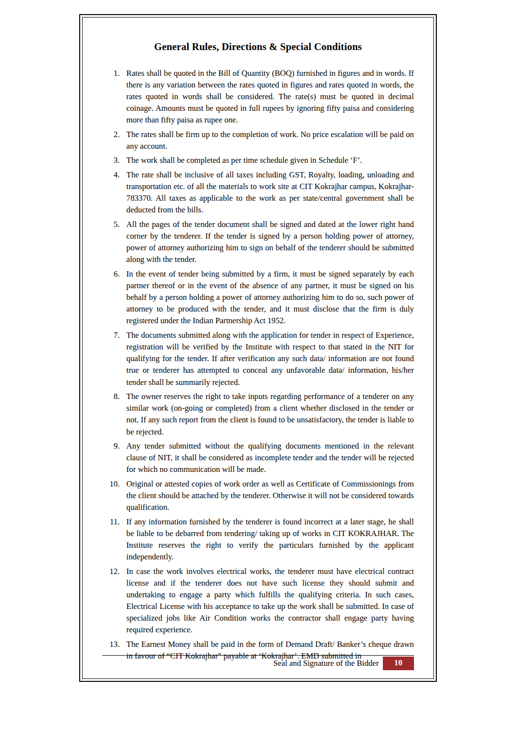General Rules, Directions & Special Conditions
Rates shall be quoted in the Bill of Quantity (BOQ) furnished in figures and in words. If there is any variation between the rates quoted in figures and rates quoted in words, the rates quoted in words shall be considered. The rate(s) must be quoted in decimal coinage. Amounts must be quoted in full rupees by ignoring fifty paisa and considering more than fifty paisa as rupee one.
The rates shall be firm up to the completion of work. No price escalation will be paid on any account.
The work shall be completed as per time schedule given in Schedule ‘F’.
The rate shall be inclusive of all taxes including GST, Royalty, loading, unloading and transportation etc. of all the materials to work site at CIT Kokrajhar campus, Kokrajhar-783370. All taxes as applicable to the work as per state/central government shall be deducted from the bills.
All the pages of the tender document shall be signed and dated at the lower right hand corner by the tenderer. If the tender is signed by a person holding power of attorney, power of attorney authorizing him to sign on behalf of the tenderer should be submitted along with the tender.
In the event of tender being submitted by a firm, it must be signed separately by each partner thereof or in the event of the absence of any partner, it must be signed on his behalf by a person holding a power of attorney authorizing him to do so, such power of attorney to be produced with the tender, and it must disclose that the firm is duly registered under the Indian Partnership Act 1952.
The documents submitted along with the application for tender in respect of Experience, registration will be verified by the Institute with respect to that stated in the NIT for qualifying for the tender. If after verification any such data/ information are not found true or tenderer has attempted to conceal any unfavorable data/ information, his/her tender shall be summarily rejected.
The owner reserves the right to take inputs regarding performance of a tenderer on any similar work (on-going or completed) from a client whether disclosed in the tender or not. If any such report from the client is found to be unsatisfactory, the tender is liable to be rejected.
Any tender submitted without the qualifying documents mentioned in the relevant clause of NIT, it shall be considered as incomplete tender and the tender will be rejected for which no communication will be made.
Original or attested copies of work order as well as Certificate of Commissionings from the client should be attached by the tenderer. Otherwise it will not be considered towards qualification.
If any information furnished by the tenderer is found incorrect at a later stage, he shall be liable to be debarred from tendering/ taking up of works in CIT KOKRAJHAR. The Institute reserves the right to verify the particulars furnished by the applicant independently.
In case the work involves electrical works, the tenderer must have electrical contract license and if the tenderer does not have such license they should submit and undertaking to engage a party which fulfills the qualifying criteria. In such cases, Electrical License with his acceptance to take up the work shall be submitted. In case of specialized jobs like Air Condition works the contractor shall engage party having required experience.
The Earnest Money shall be paid in the form of Demand Draft/ Banker’s cheque drawn in favour of “CIT Kokrajhar” payable at ‘Kokrajhar’. EMD submitted in
Seal and Signature of the Bidder
10